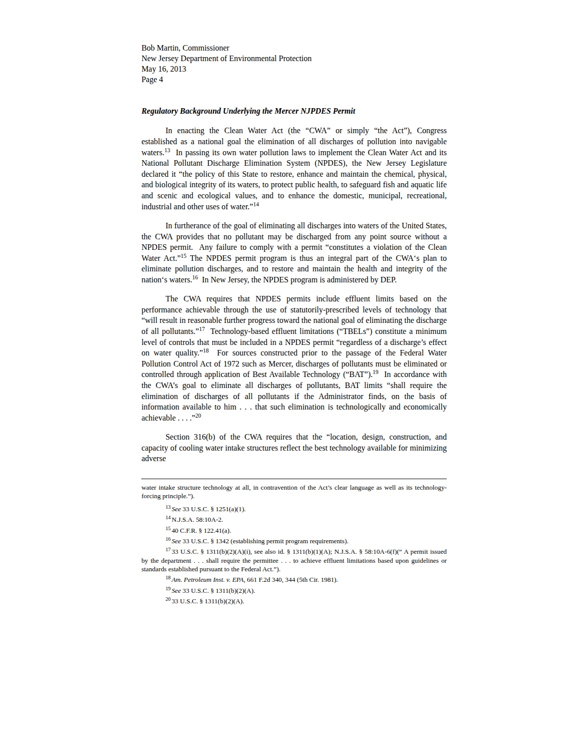Bob Martin, Commissioner
New Jersey Department of Environmental Protection
May 16, 2013
Page 4
Regulatory Background Underlying the Mercer NJPDES Permit
In enacting the Clean Water Act (the “CWA” or simply “the Act”), Congress established as a national goal the elimination of all discharges of pollution into navigable waters.13 In passing its own water pollution laws to implement the Clean Water Act and its National Pollutant Discharge Elimination System (NPDES), the New Jersey Legislature declared it “the policy of this State to restore, enhance and maintain the chemical, physical, and biological integrity of its waters, to protect public health, to safeguard fish and aquatic life and scenic and ecological values, and to enhance the domestic, municipal, recreational, industrial and other uses of water.”14
In furtherance of the goal of eliminating all discharges into waters of the United States, the CWA provides that no pollutant may be discharged from any point source without a NPDES permit. Any failure to comply with a permit “constitutes a violation of the Clean Water Act.”15 The NPDES permit program is thus an integral part of the CWA‘s plan to eliminate pollution discharges, and to restore and maintain the health and integrity of the nation‘s waters.16 In New Jersey, the NPDES program is administered by DEP.
The CWA requires that NPDES permits include effluent limits based on the performance achievable through the use of statutorily-prescribed levels of technology that “will result in reasonable further progress toward the national goal of eliminating the discharge of all pollutants.”17 Technology-based effluent limitations (“TBELs”) constitute a minimum level of controls that must be included in a NPDES permit “regardless of a discharge’s effect on water quality.”18 For sources constructed prior to the passage of the Federal Water Pollution Control Act of 1972 such as Mercer, discharges of pollutants must be eliminated or controlled through application of Best Available Technology (“BAT”).19 In accordance with the CWA’s goal to eliminate all discharges of pollutants, BAT limits “shall require the elimination of discharges of all pollutants if the Administrator finds, on the basis of information available to him . . . that such elimination is technologically and economically achievable . . . .”20
Section 316(b) of the CWA requires that the “location, design, construction, and capacity of cooling water intake structures reflect the best technology available for minimizing adverse
water intake structure technology at all, in contravention of the Act’s clear language as well as its technology-forcing principle.”).
13 See 33 U.S.C. § 1251(a)(1).
14 N.J.S.A. 58:10A-2.
1540 C.F.R. § 122.41(a).
16 See 33 U.S.C. § 1342 (establishing permit program requirements).
1733 U.S.C. § 1311(b)(2)(A)(i), see also id. § 1311(b)(1)(A); N.J.S.A. § 58:10A-6(f)(“ A permit issued by the department . . . shall require the permittee . . . to achieve effluent limitations based upon guidelines or standards established pursuant to the Federal Act.”).
18 Am. Petroleum Inst. v. EPA, 661 F.2d 340, 344 (5th Cir. 1981).
19 See 33 U.S.C. § 1311(b)(2)(A).
2033 U.S.C. § 1311(b)(2)(A).